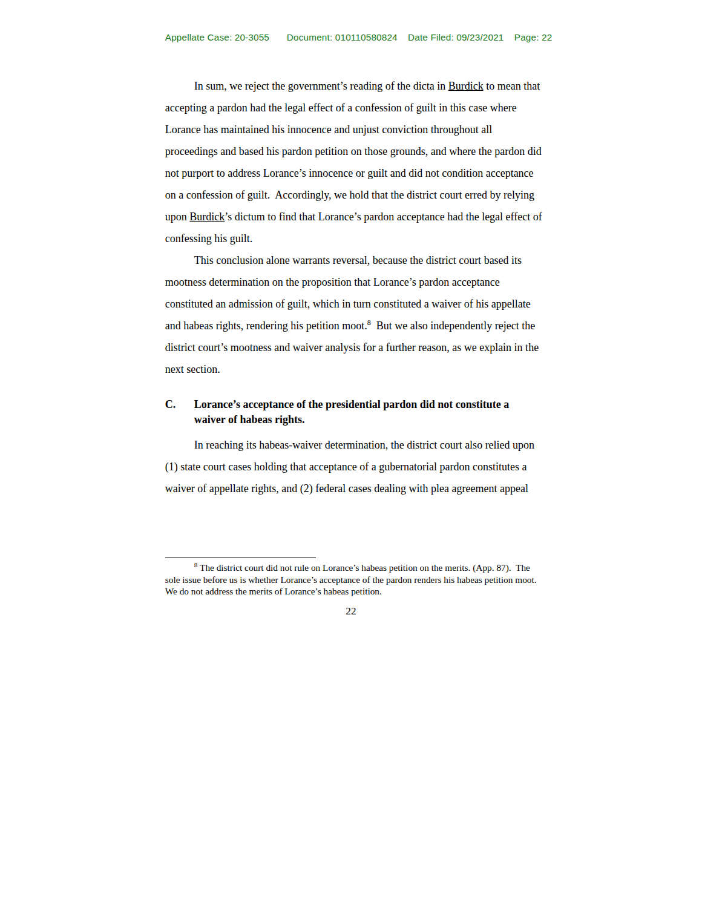Appellate Case: 20-3055 Document: 010110580824 Date Filed: 09/23/2021 Page: 22
In sum, we reject the government’s reading of the dicta in Burdick to mean that accepting a pardon had the legal effect of a confession of guilt in this case where Lorance has maintained his innocence and unjust conviction throughout all proceedings and based his pardon petition on those grounds, and where the pardon did not purport to address Lorance’s innocence or guilt and did not condition acceptance on a confession of guilt. Accordingly, we hold that the district court erred by relying upon Burdick’s dictum to find that Lorance’s pardon acceptance had the legal effect of confessing his guilt.
This conclusion alone warrants reversal, because the district court based its mootness determination on the proposition that Lorance’s pardon acceptance constituted an admission of guilt, which in turn constituted a waiver of his appellate and habeas rights, rendering his petition moot.8 But we also independently reject the district court’s mootness and waiver analysis for a further reason, as we explain in the next section.
C. Lorance’s acceptance of the presidential pardon did not constitute a
waiver of habeas rights.
In reaching its habeas-waiver determination, the district court also relied upon (1) state court cases holding that acceptance of a gubernatorial pardon constitutes a waiver of appellate rights, and (2) federal cases dealing with plea agreement appeal
8 The district court did not rule on Lorance’s habeas petition on the merits. (App. 87). The sole issue before us is whether Lorance’s acceptance of the pardon renders his habeas petition moot. We do not address the merits of Lorance’s habeas petition.
22